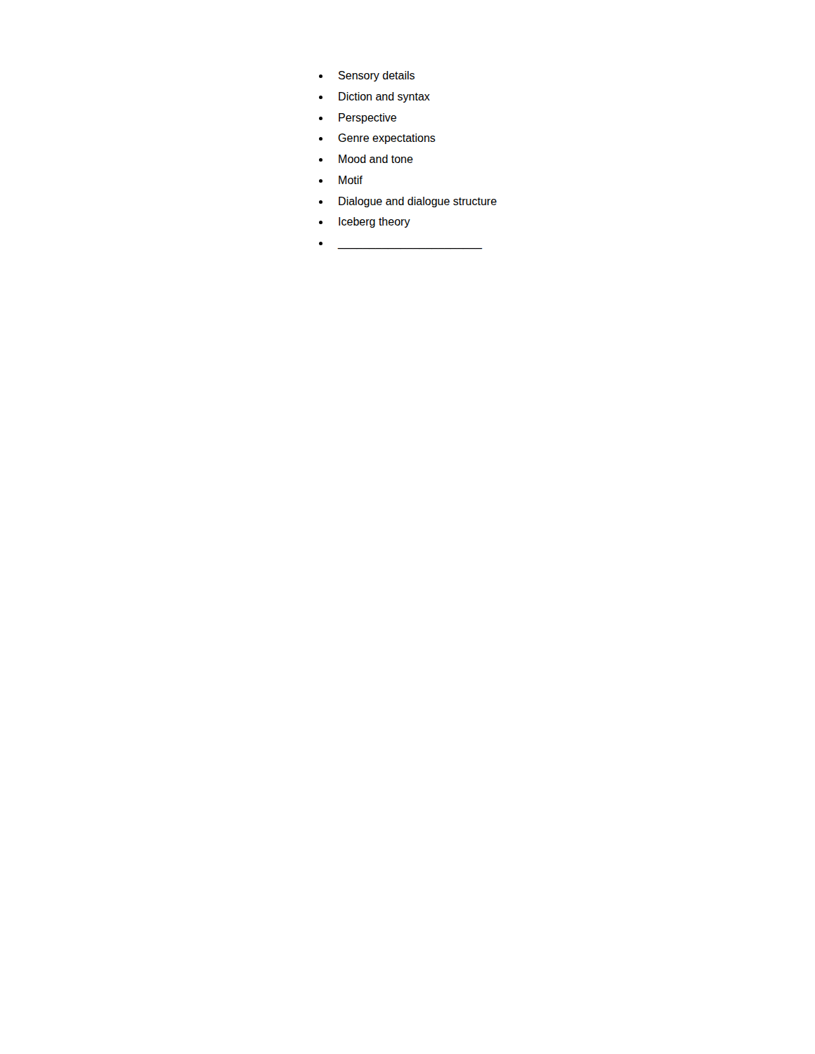Sensory details
Diction and syntax
Perspective
Genre expectations
Mood and tone
Motif
Dialogue and dialogue structure
Iceberg theory
_______________________